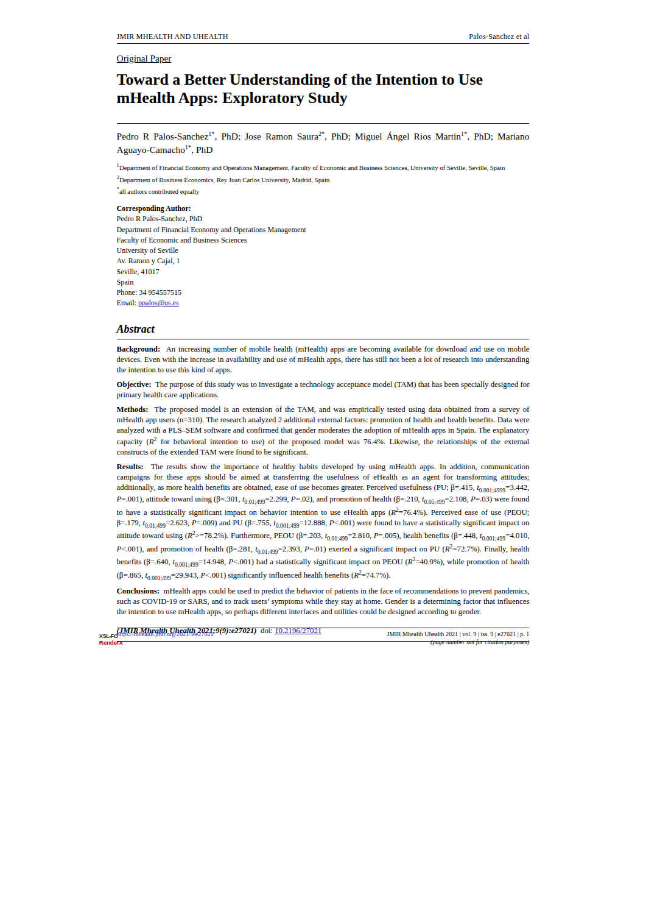JMIR MHEALTH AND UHEALTH
Palos-Sanchez et al
Original Paper
Toward a Better Understanding of the Intention to Use mHealth Apps: Exploratory Study
Pedro R Palos-Sanchez1*, PhD; Jose Ramon Saura2*, PhD; Miguel Ángel Rios Martin1*, PhD; Mariano Aguayo-Camacho1*, PhD
1 Department of Financial Economy and Operations Management, Faculty of Economic and Business Sciences, University of Seville, Seville, Spain
2 Department of Business Economics, Rey Juan Carlos University, Madrid, Spain
*all authors contributed equally
Corresponding Author:
Pedro R Palos-Sanchez, PhD
Department of Financial Economy and Operations Management
Faculty of Economic and Business Sciences
University of Seville
Av. Ramon y Cajal, 1
Seville, 41017
Spain
Phone: 34 954557515
Email: ppalos@us.es
Abstract
Background: An increasing number of mobile health (mHealth) apps are becoming available for download and use on mobile devices. Even with the increase in availability and use of mHealth apps, there has still not been a lot of research into understanding the intention to use this kind of apps.
Objective: The purpose of this study was to investigate a technology acceptance model (TAM) that has been specially designed for primary health care applications.
Methods: The proposed model is an extension of the TAM, and was empirically tested using data obtained from a survey of mHealth app users (n=310). The research analyzed 2 additional external factors: promotion of health and health benefits. Data were analyzed with a PLS–SEM software and confirmed that gender moderates the adoption of mHealth apps in Spain. The explanatory capacity (R 2 for behavioral intention to use) of the proposed model was 76.4%. Likewise, the relationships of the external constructs of the extended TAM were found to be significant.
Results: The results show the importance of healthy habits developed by using mHealth apps. In addition, communication campaigns for these apps should be aimed at transferring the usefulness of eHealth as an agent for transforming attitudes; additionally, as more health benefits are obtained, ease of use becomes greater. Perceived usefulness (PU; β=.415, t 0.001;4999=3.442, P=.001), attitude toward using (β=.301, t 0.01;499=2.299, P=.02), and promotion of health (β=.210, t 0.05;499=2.108, P=.03) were found to have a statistically significant impact on behavior intention to use eHealth apps (R 2=76.4%). Perceived ease of use (PEOU; β=.179, t 0.01;499=2.623, P=.009) and PU (β=.755, t 0.001;499=12.888, P<.001) were found to have a statistically significant impact on attitude toward using (R 2>=78.2%). Furthermore, PEOU (β=.203, t 0.01;499=2.810, P=.005), health benefits (β=.448, t 0.001;499=4.010, P<.001), and promotion of health (β=.281, t 0.01;499=2.393, P=.01) exerted a significant impact on PU (R 2=72.7%). Finally, health benefits (β=.640, t 0.001;499=14.948, P<.001) had a statistically significant impact on PEOU (R 2=40.9%), while promotion of health (β=.865, t 0.001;499=29.943, P<.001) significantly influenced health benefits (R 2=74.7%).
Conclusions: mHealth apps could be used to predict the behavior of patients in the face of recommendations to prevent pandemics, such as COVID-19 or SARS, and to track users’ symptoms while they stay at home. Gender is a determining factor that influences the intention to use mHealth apps, so perhaps different interfaces and utilities could be designed according to gender.
(JMIR Mhealth Uhealth 2021;9(9):e27021) doi: 10.2196/27021
https://mhealth.jmir.org/2021/9/e27021
JMIR Mhealth Uhealth 2021 | vol. 9 | iss. 9 | e27021 | p. 1
(page number not for citation purposes)
XSL•FO
Render X